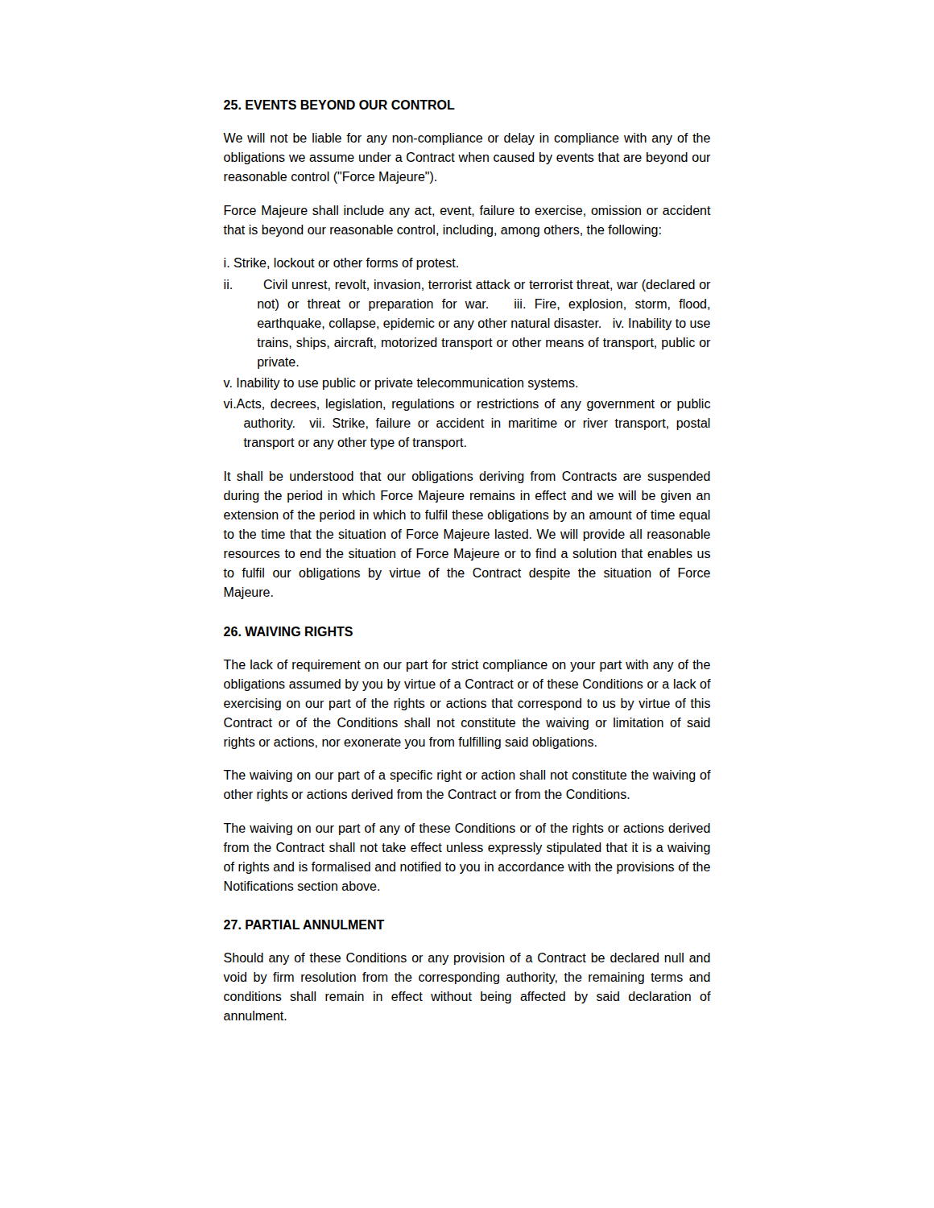25. EVENTS BEYOND OUR CONTROL
We will not be liable for any non-compliance or delay in compliance with any of the obligations we assume under a Contract when caused by events that are beyond our reasonable control ("Force Majeure").
Force Majeure shall include any act, event, failure to exercise, omission or accident that is beyond our reasonable control, including, among others, the following:
i. Strike, lockout or other forms of protest.
ii. Civil unrest, revolt, invasion, terrorist attack or terrorist threat, war (declared or not) or threat or preparation for war. iii. Fire, explosion, storm, flood, earthquake, collapse, epidemic or any other natural disaster. iv. Inability to use trains, ships, aircraft, motorized transport or other means of transport, public or private.
v. Inability to use public or private telecommunication systems.
vi.Acts, decrees, legislation, regulations or restrictions of any government or public authority. vii. Strike, failure or accident in maritime or river transport, postal transport or any other type of transport.
It shall be understood that our obligations deriving from Contracts are suspended during the period in which Force Majeure remains in effect and we will be given an extension of the period in which to fulfil these obligations by an amount of time equal to the time that the situation of Force Majeure lasted. We will provide all reasonable resources to end the situation of Force Majeure or to find a solution that enables us to fulfil our obligations by virtue of the Contract despite the situation of Force Majeure.
26. WAIVING RIGHTS
The lack of requirement on our part for strict compliance on your part with any of the obligations assumed by you by virtue of a Contract or of these Conditions or a lack of exercising on our part of the rights or actions that correspond to us by virtue of this Contract or of the Conditions shall not constitute the waiving or limitation of said rights or actions, nor exonerate you from fulfilling said obligations.
The waiving on our part of a specific right or action shall not constitute the waiving of other rights or actions derived from the Contract or from the Conditions.
The waiving on our part of any of these Conditions or of the rights or actions derived from the Contract shall not take effect unless expressly stipulated that it is a waiving of rights and is formalised and notified to you in accordance with the provisions of the Notifications section above.
27. PARTIAL ANNULMENT
Should any of these Conditions or any provision of a Contract be declared null and void by firm resolution from the corresponding authority, the remaining terms and conditions shall remain in effect without being affected by said declaration of annulment.